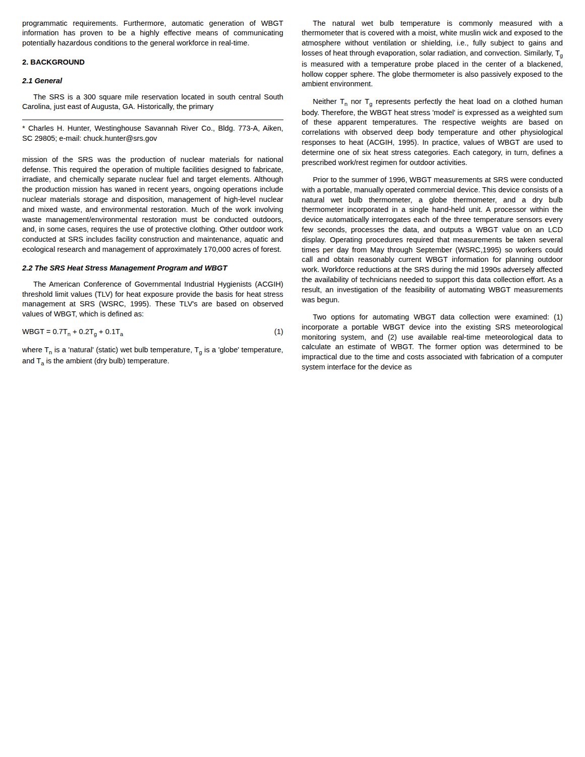programmatic requirements. Furthermore, automatic generation of WBGT information has proven to be a highly effective means of communicating potentially hazardous conditions to the general workforce in real-time.
2. BACKGROUND
2.1 General
The SRS is a 300 square mile reservation located in south central South Carolina, just east of Augusta, GA. Historically, the primary
* Charles H. Hunter, Westinghouse Savannah River Co., Bldg. 773-A, Aiken, SC 29805; e-mail: chuck.hunter@srs.gov
mission of the SRS was the production of nuclear materials for national defense. This required the operation of multiple facilities designed to fabricate, irradiate, and chemically separate nuclear fuel and target elements. Although the production mission has waned in recent years, ongoing operations include nuclear materials storage and disposition, management of high-level nuclear and mixed waste, and environmental restoration. Much of the work involving waste management/environmental restoration must be conducted outdoors, and, in some cases, requires the use of protective clothing. Other outdoor work conducted at SRS includes facility construction and maintenance, aquatic and ecological research and management of approximately 170,000 acres of forest.
2.2 The SRS Heat Stress Management Program and WBGT
The American Conference of Governmental Industrial Hygienists (ACGIH) threshold limit values (TLV) for heat exposure provide the basis for heat stress management at SRS (WSRC, 1995). These TLV's are based on observed values of WBGT, which is defined as:
WBGT = 0.7Tn + 0.2Tg + 0.1Ta (1)
where Tn is a 'natural' (static) wet bulb temperature, Tg is a 'globe' temperature, and Ta is the ambient (dry bulb) temperature.
The natural wet bulb temperature is commonly measured with a thermometer that is covered with a moist, white muslin wick and exposed to the atmosphere without ventilation or shielding, i.e., fully subject to gains and losses of heat through evaporation, solar radiation, and convection. Similarly, Tg is measured with a temperature probe placed in the center of a blackened, hollow copper sphere. The globe thermometer is also passively exposed to the ambient environment.
Neither Tn nor Tg represents perfectly the heat load on a clothed human body. Therefore, the WBGT heat stress 'model' is expressed as a weighted sum of these apparent temperatures. The respective weights are based on correlations with observed deep body temperature and other physiological responses to heat (ACGIH, 1995). In practice, values of WBGT are used to determine one of six heat stress categories. Each category, in turn, defines a prescribed work/rest regimen for outdoor activities.
Prior to the summer of 1996, WBGT measurements at SRS were conducted with a portable, manually operated commercial device. This device consists of a natural wet bulb thermometer, a globe thermometer, and a dry bulb thermometer incorporated in a single hand-held unit. A processor within the device automatically interrogates each of the three temperature sensors every few seconds, processes the data, and outputs a WBGT value on an LCD display. Operating procedures required that measurements be taken several times per day from May through September (WSRC,1995) so workers could call and obtain reasonably current WBGT information for planning outdoor work. Workforce reductions at the SRS during the mid 1990s adversely affected the availability of technicians needed to support this data collection effort. As a result, an investigation of the feasibility of automating WBGT measurements was begun.
Two options for automating WBGT data collection were examined: (1) incorporate a portable WBGT device into the existing SRS meteorological monitoring system, and (2) use available real-time meteorological data to calculate an estimate of WBGT. The former option was determined to be impractical due to the time and costs associated with fabrication of a computer system interface for the device as